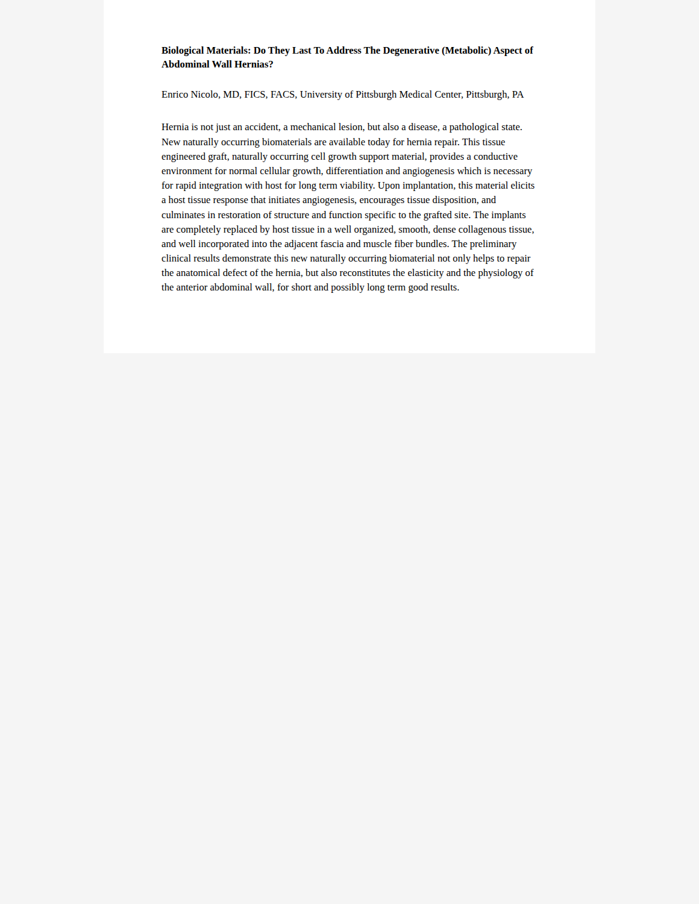Biological Materials: Do They Last To Address The Degenerative (Metabolic) Aspect of Abdominal Wall Hernias?
Enrico Nicolo, MD, FICS, FACS, University of Pittsburgh Medical Center, Pittsburgh, PA
Hernia is not just an accident, a mechanical lesion, but also a disease, a pathological state. New naturally occurring biomaterials are available today for hernia repair. This tissue engineered graft, naturally occurring cell growth support material, provides a conductive environment for normal cellular growth, differentiation and angiogenesis which is necessary for rapid integration with host for long term viability. Upon implantation, this material elicits a host tissue response that initiates angiogenesis, encourages tissue disposition, and culminates in restoration of structure and function specific to the grafted site. The implants are completely replaced by host tissue in a well organized, smooth, dense collagenous tissue, and well incorporated into the adjacent fascia and muscle fiber bundles. The preliminary clinical results demonstrate this new naturally occurring biomaterial not only helps to repair the anatomical defect of the hernia, but also reconstitutes the elasticity and the physiology of the anterior abdominal wall, for short and possibly long term good results.